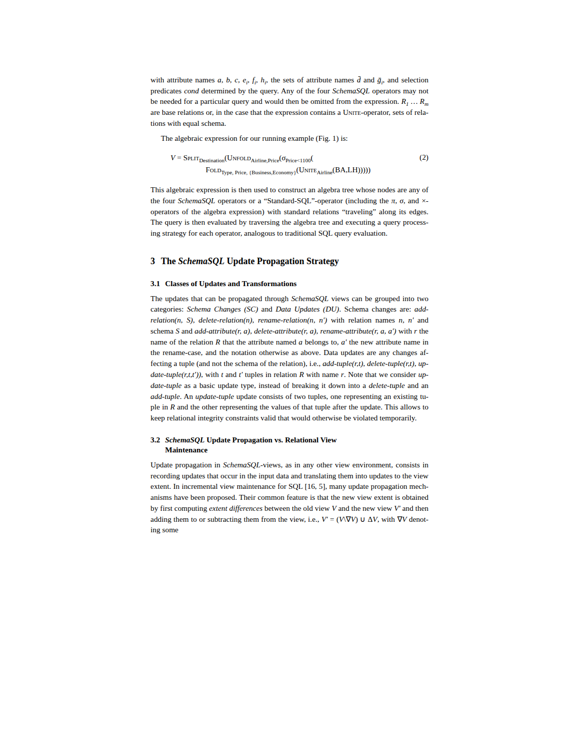with attribute names a, b, c, ei, fi, hi, the sets of attribute names d̄ and ḡi, and selection predicates cond determined by the query. Any of the four SchemaSQL operators may not be needed for a particular query and would then be omitted from the expression. R1 … Rm are base relations or, in the case that the expression contains a Unite-operator, sets of relations with equal schema.
The algebraic expression for our running example (Fig. 1) is:
(2)
V = SplitDestination(UnfoldAirline,Price(σPrice<1100(
FoldType, Price, {Business,Economy}(UniteAirline(BA,LH)))))
This algebraic expression is then used to construct an algebra tree whose nodes are any of the four SchemaSQL operators or a “Standard-SQL”-operator (including the π, σ, and ×-operators of the algebra expression) with standard relations “traveling” along its edges. The query is then evaluated by traversing the algebra tree and executing a query processing strategy for each operator, analogous to traditional SQL query evaluation.
3 The SchemaSQL Update Propagation Strategy
3.1 Classes of Updates and Transformations
The updates that can be propagated through SchemaSQL views can be grouped into two categories: Schema Changes (SC) and Data Updates (DU). Schema changes are: add-relation(n, S), delete-relation(n), rename-relation(n, n′) with relation names n, n′ and schema S and add-attribute(r, a), delete-attribute(r, a), rename-attribute(r, a, a′) with r the name of the relation R that the attribute named a belongs to, a′ the new attribute name in the rename-case, and the notation otherwise as above. Data updates are any changes affecting a tuple (and not the schema of the relation), i.e., add-tuple(r,t), delete-tuple(r,t), update-tuple(r,t,t′)), with t and t′ tuples in relation R with name r. Note that we consider update-tuple as a basic update type, instead of breaking it down into a delete-tuple and an add-tuple. An update-tuple update consists of two tuples, one representing an existing tuple in R and the other representing the values of that tuple after the update. This allows to keep relational integrity constraints valid that would otherwise be violated temporarily.
3.2 SchemaSQL Update Propagation vs. Relational ViewMaintenance
Update propagation in SchemaSQL-views, as in any other view environment, consists in recording updates that occur in the input data and translating them into updates to the view extent. In incremental view maintenance for SQL [16, 5], many update propagation mechanisms have been proposed. Their common feature is that the new view extent is obtained by first computing extent differences between the old view V and the new view V′ and then adding them to or subtracting them from the view, i.e., V′ = (V\∇V) ∪ ΔV, with ∇V denoting some